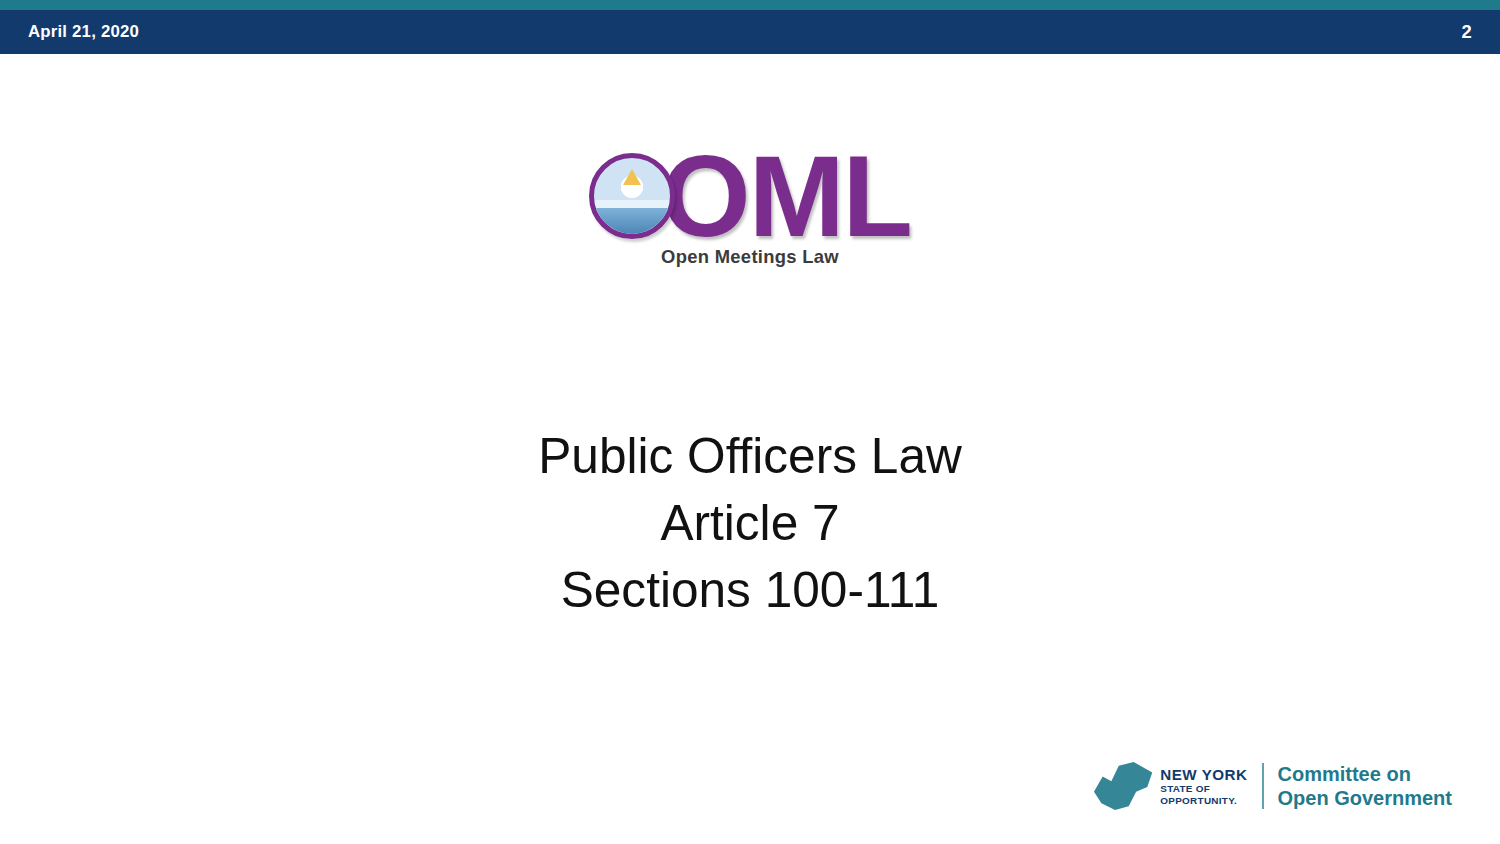April 21, 2020 2
OML
Open Meetings Law
Public Officers Law
Article 7
Sections 100-111
NEW YORK STATE OF
OPPORTUNITY.
Committee on
Open Government